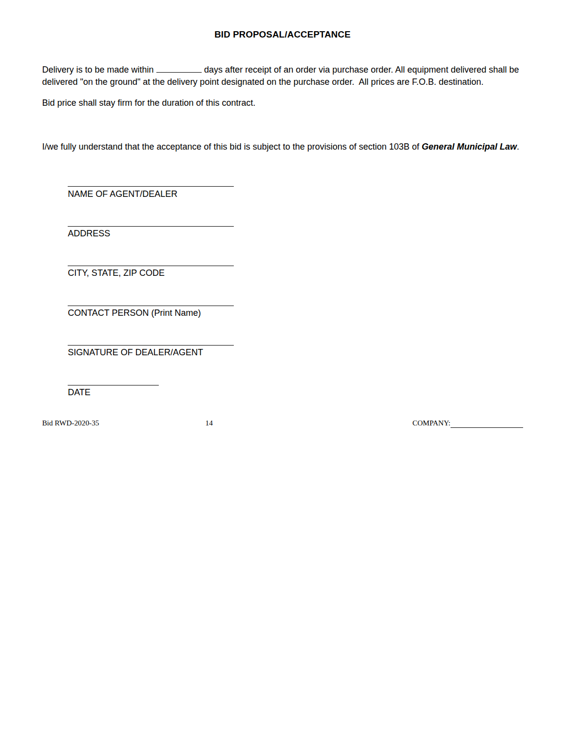BID PROPOSAL/ACCEPTANCE
Delivery is to be made within days after receipt of an order via purchase order. All equipment delivered shall be delivered "on the ground" at the delivery point designated on the purchase order. All prices are F.O.B. destination.
Bid price shall stay firm for the duration of this contract.
I/we fully understand that the acceptance of this bid is subject to the provisions of section 103B of General Municipal Law.
NAME OF AGENT/DEALER
ADDRESS
CITY, STATE, ZIP CODE
CONTACT PERSON (Print Name)
SIGNATURE OF DEALER/AGENT
DATE
| Bid RWD-2020-35 | 14 | COMPANY: |